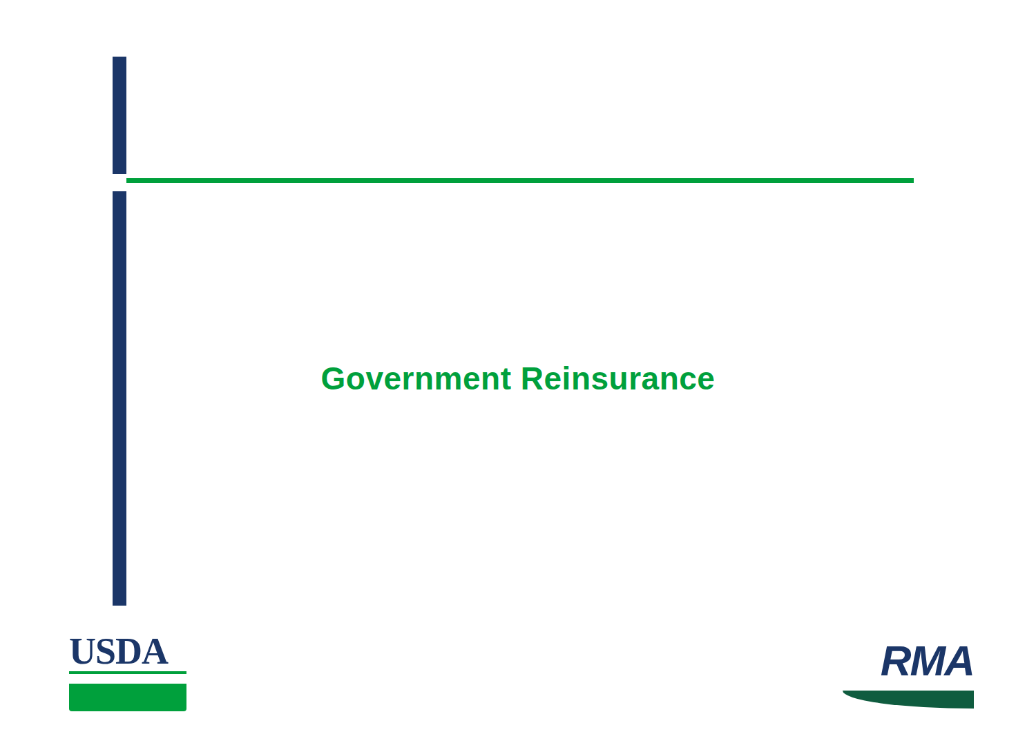Government Reinsurance
USDA
RMA